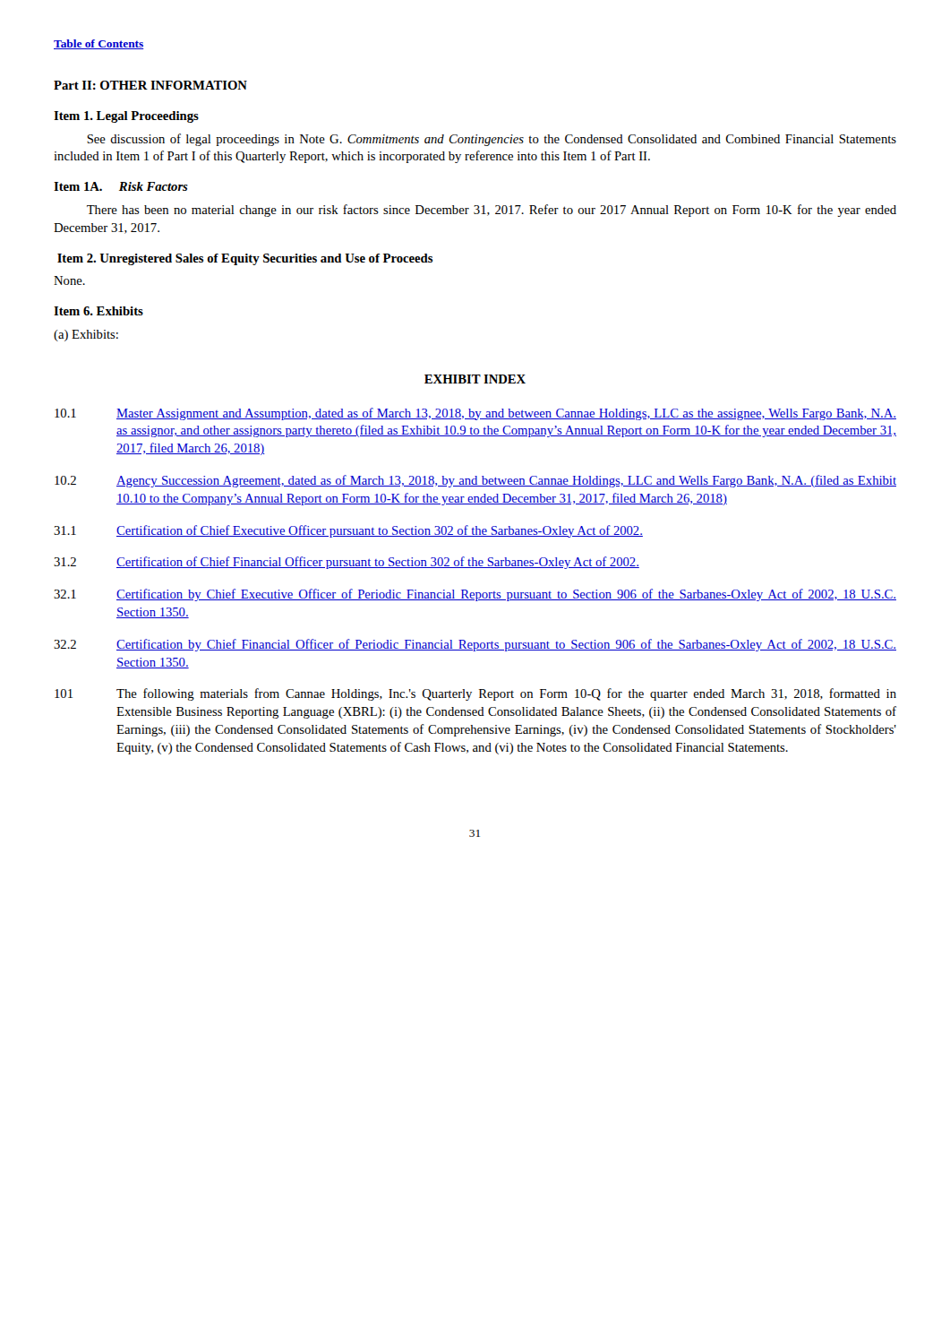Table of Contents
Part II: OTHER INFORMATION
Item 1. Legal Proceedings
See discussion of legal proceedings in Note G. Commitments and Contingencies to the Condensed Consolidated and Combined Financial Statements included in Item 1 of Part I of this Quarterly Report, which is incorporated by reference into this Item 1 of Part II.
Item 1A. Risk Factors
There has been no material change in our risk factors since December 31, 2017. Refer to our 2017 Annual Report on Form 10-K for the year ended December 31, 2017.
Item 2. Unregistered Sales of Equity Securities and Use of Proceeds
None.
Item 6. Exhibits
(a) Exhibits:
EXHIBIT INDEX
| 10.1 | Master Assignment and Assumption, dated as of March 13, 2018, by and between Cannae Holdings, LLC as the assignee, Wells Fargo Bank, N.A. as assignor, and other assignors party thereto (filed as Exhibit 10.9 to the Company’s Annual Report on Form 10-K for the year ended December 31, 2017, filed March 26, 2018) |
| 10.2 | Agency Succession Agreement, dated as of March 13, 2018, by and between Cannae Holdings, LLC and Wells Fargo Bank, N.A. (filed as Exhibit 10.10 to the Company’s Annual Report on Form 10-K for the year ended December 31, 2017, filed March 26, 2018) |
| 31.1 | Certification of Chief Executive Officer pursuant to Section 302 of the Sarbanes-Oxley Act of 2002. |
| 31.2 | Certification of Chief Financial Officer pursuant to Section 302 of the Sarbanes-Oxley Act of 2002. |
| 32.1 | Certification by Chief Executive Officer of Periodic Financial Reports pursuant to Section 906 of the Sarbanes-Oxley Act of 2002, 18 U.S.C. Section 1350. |
| 32.2 | Certification by Chief Financial Officer of Periodic Financial Reports pursuant to Section 906 of the Sarbanes-Oxley Act of 2002, 18 U.S.C. Section 1350. |
| 101 | The following materials from Cannae Holdings, Inc.'s Quarterly Report on Form 10-Q for the quarter ended March 31, 2018, formatted in Extensible Business Reporting Language (XBRL): (i) the Condensed Consolidated Balance Sheets, (ii) the Condensed Consolidated Statements of Earnings, (iii) the Condensed Consolidated Statements of Comprehensive Earnings, (iv) the Condensed Consolidated Statements of Stockholders' Equity, (v) the Condensed Consolidated Statements of Cash Flows, and (vi) the Notes to the Consolidated Financial Statements. |
31